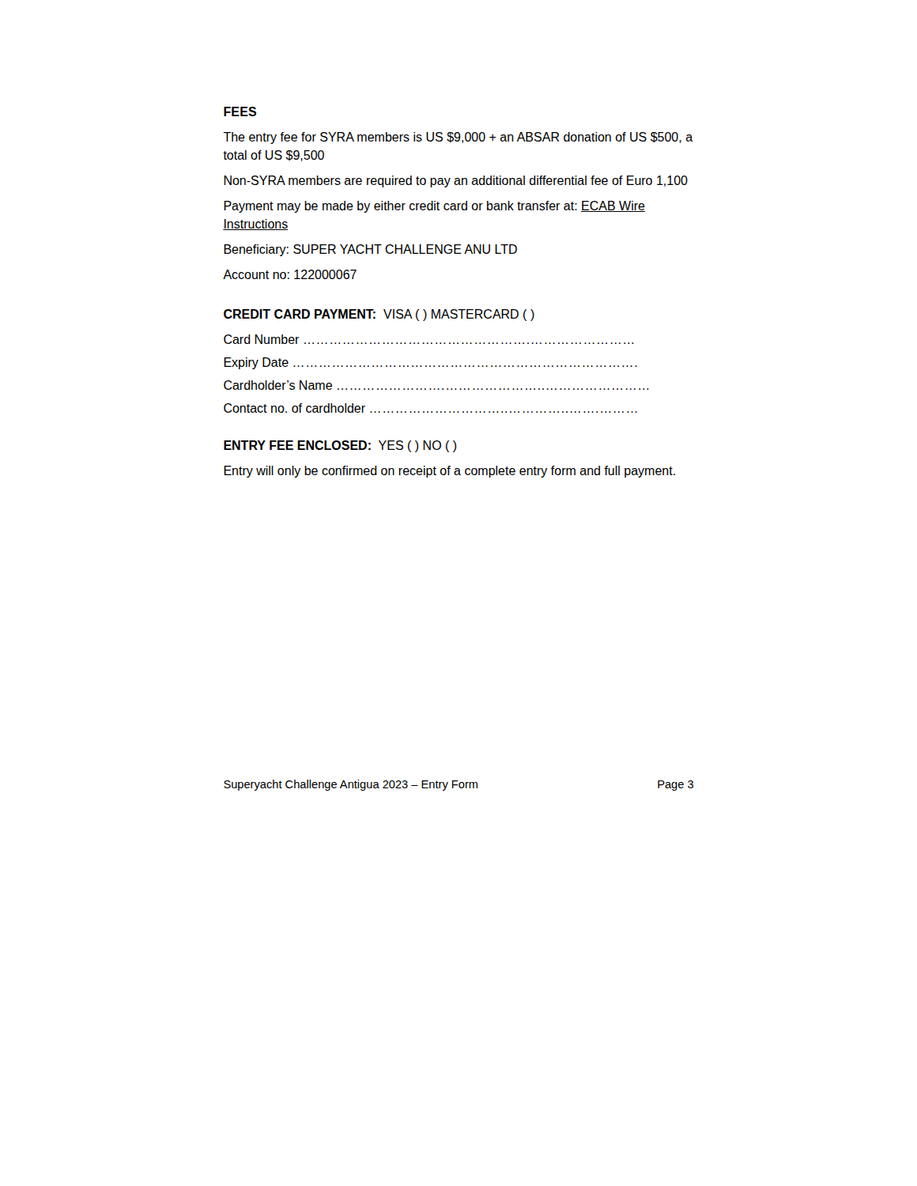FEES
The entry fee for SYRA members is US $9,000 + an ABSAR donation of US $500, a total of US $9,500
Non-SYRA members are required to pay an additional differential fee of Euro 1,100
Payment may be made by either credit card or bank transfer at: ECAB Wire Instructions
Beneficiary: SUPER YACHT CHALLENGE ANU LTD
Account no: 122000067
CREDIT CARD PAYMENT: VISA ( ) MASTERCARD ( )
Card Number …………………………………………….……………………
Expiry Date …………………………………………………………………….
Cardholder’s Name …………………….…………………..……………………
Contact no. of cardholder …………………………..…………..…….………
ENTRY FEE ENCLOSED: YES ( ) NO ( )
Entry will only be confirmed on receipt of a complete entry form and full payment.
Superyacht Challenge Antigua 2023 – Entry Form Page 3